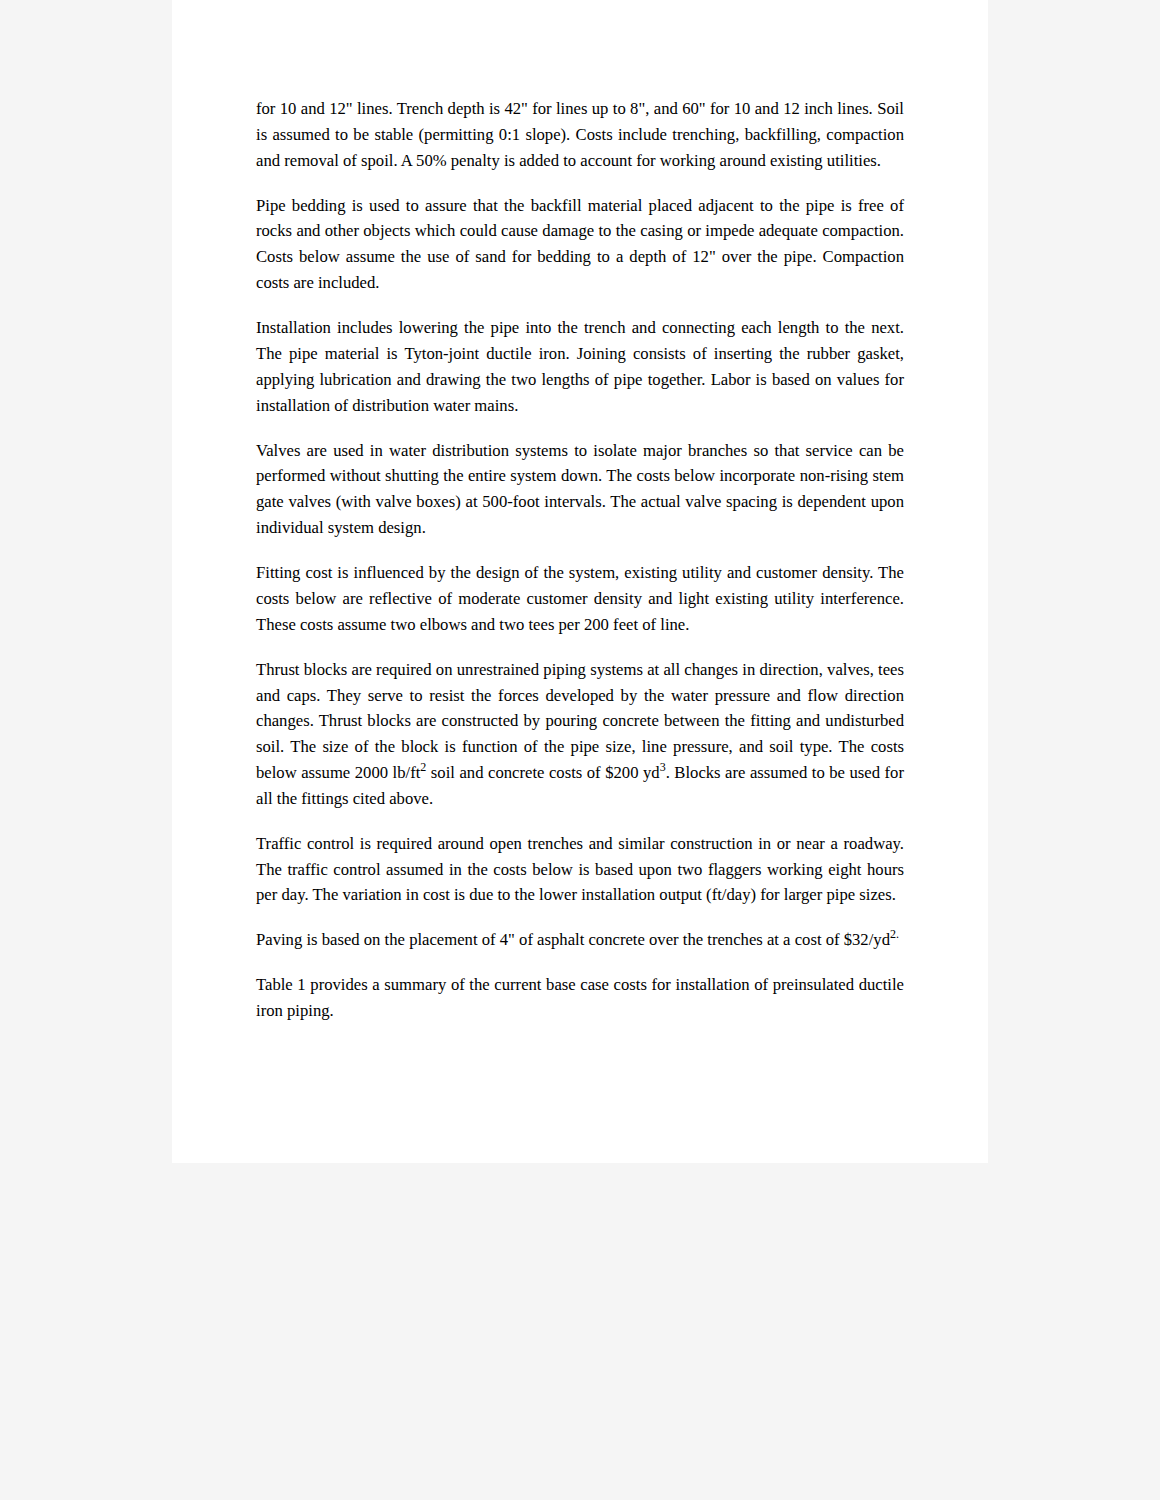for 10 and 12" lines. Trench depth is 42" for lines up to 8", and 60" for 10 and 12 inch lines. Soil is assumed to be stable (permitting 0:1 slope). Costs include trenching, backfilling, compaction and removal of spoil. A 50% penalty is added to account for working around existing utilities.
Pipe bedding is used to assure that the backfill material placed adjacent to the pipe is free of rocks and other objects which could cause damage to the casing or impede adequate compaction. Costs below assume the use of sand for bedding to a depth of 12" over the pipe. Compaction costs are included.
Installation includes lowering the pipe into the trench and connecting each length to the next. The pipe material is Tyton-joint ductile iron. Joining consists of inserting the rubber gasket, applying lubrication and drawing the two lengths of pipe together. Labor is based on values for installation of distribution water mains.
Valves are used in water distribution systems to isolate major branches so that service can be performed without shutting the entire system down. The costs below incorporate non-rising stem gate valves (with valve boxes) at 500-foot intervals. The actual valve spacing is dependent upon individual system design.
Fitting cost is influenced by the design of the system, existing utility and customer density. The costs below are reflective of moderate customer density and light existing utility interference. These costs assume two elbows and two tees per 200 feet of line.
Thrust blocks are required on unrestrained piping systems at all changes in direction, valves, tees and caps. They serve to resist the forces developed by the water pressure and flow direction changes. Thrust blocks are constructed by pouring concrete between the fitting and undisturbed soil. The size of the block is function of the pipe size, line pressure, and soil type. The costs below assume 2000 lb/ft2 soil and concrete costs of $200 yd3. Blocks are assumed to be used for all the fittings cited above.
Traffic control is required around open trenches and similar construction in or near a roadway. The traffic control assumed in the costs below is based upon two flaggers working eight hours per day. The variation in cost is due to the lower installation output (ft/day) for larger pipe sizes.
Paving is based on the placement of 4" of asphalt concrete over the trenches at a cost of $32/yd2.
Table 1 provides a summary of the current base case costs for installation of preinsulated ductile iron piping.